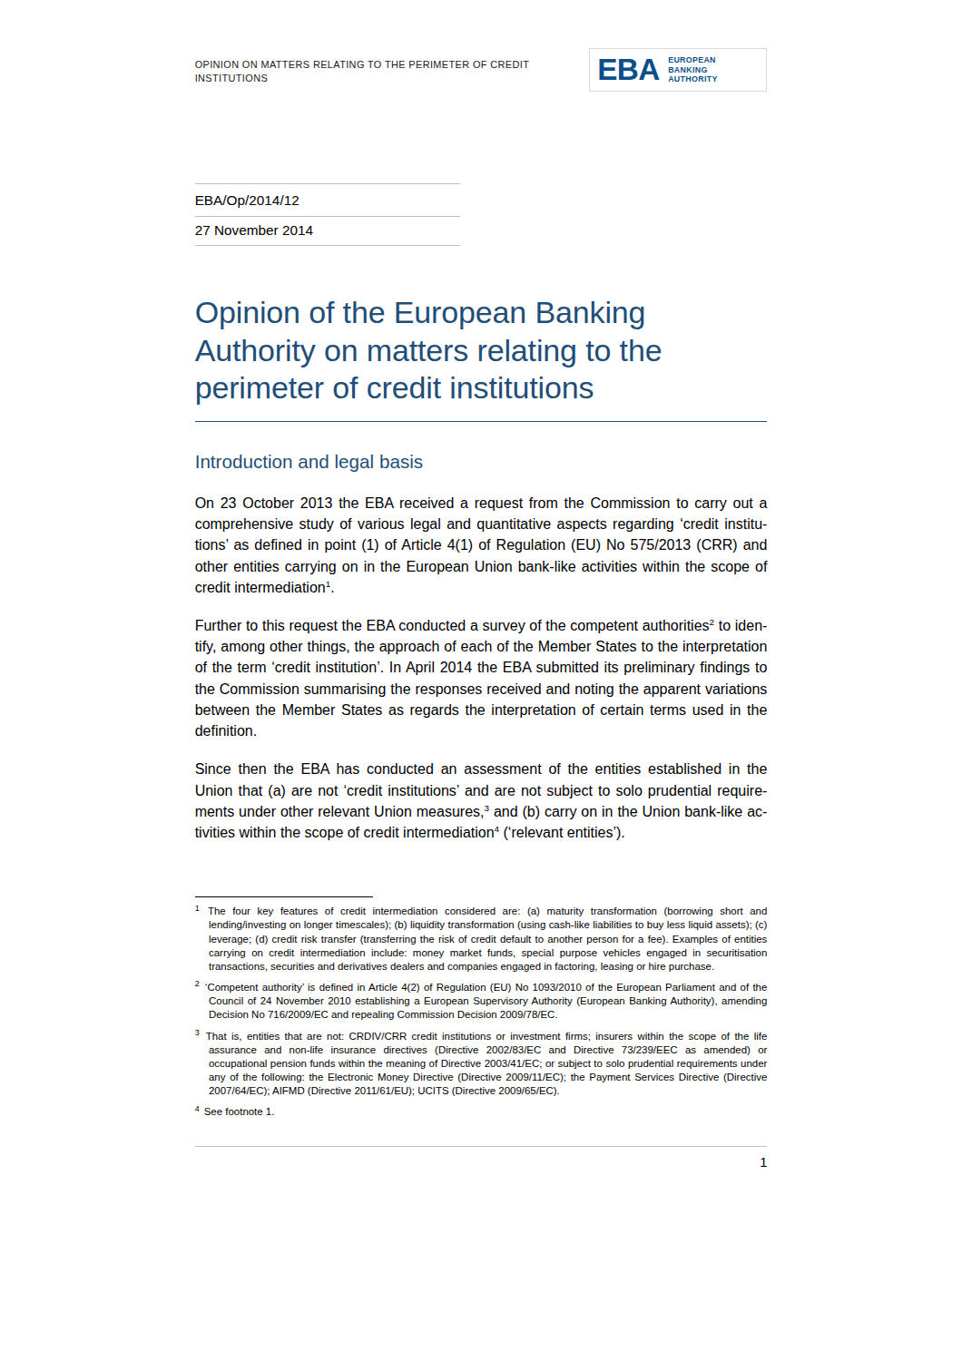Opinion on matters relating to the perimeter of credit institutions
EBA European
Banking
Authority
EBA/Op/2014/12
27 November 2014
Opinion of the European Banking Authority on matters relating to the perimeter of credit institutions
Introduction and legal basis
On 23 October 2013 the EBA received a request from the Commission to carry out a comprehensive study of various legal and quantitative aspects regarding ‘credit institutions’ as defined in point (1) of Article 4(1) of Regulation (EU) No 575/2013 (CRR) and other entities carrying on in the European Union bank-like activities within the scope of credit intermediation1.
Further to this request the EBA conducted a survey of the competent authorities2 to identify, among other things, the approach of each of the Member States to the interpretation of the term ‘credit institution’. In April 2014 the EBA submitted its preliminary findings to the Commission summarising the responses received and noting the apparent variations between the Member States as regards the interpretation of certain terms used in the definition.
Since then the EBA has conducted an assessment of the entities established in the Union that (a) are not ‘credit institutions’ and are not subject to solo prudential requirements under other relevant Union measures,3 and (b) carry on in the Union bank-like activities within the scope of credit intermediation4 (‘relevant entities’).
1 The four key features of credit intermediation considered are: (a) maturity transformation (borrowing short and lending/investing on longer timescales); (b) liquidity transformation (using cash-like liabilities to buy less liquid assets); (c) leverage; (d) credit risk transfer (transferring the risk of credit default to another person for a fee). Examples of entities carrying on credit intermediation include: money market funds, special purpose vehicles engaged in securitisation transactions, securities and derivatives dealers and companies engaged in factoring, leasing or hire purchase.
2 ‘Competent authority’ is defined in Article 4(2) of Regulation (EU) No 1093/2010 of the European Parliament and of the Council of 24 November 2010 establishing a European Supervisory Authority (European Banking Authority), amending Decision No 716/2009/EC and repealing Commission Decision 2009/78/EC.
3 That is, entities that are not: CRDIV/CRR credit institutions or investment firms; insurers within the scope of the life assurance and non-life insurance directives (Directive 2002/83/EC and Directive 73/239/EEC as amended) or occupational pension funds within the meaning of Directive 2003/41/EC; or subject to solo prudential requirements under any of the following: the Electronic Money Directive (Directive 2009/11/EC); the Payment Services Directive (Directive 2007/64/EC); AIFMD (Directive 2011/61/EU); UCITS (Directive 2009/65/EC).
4 See footnote 1.
1